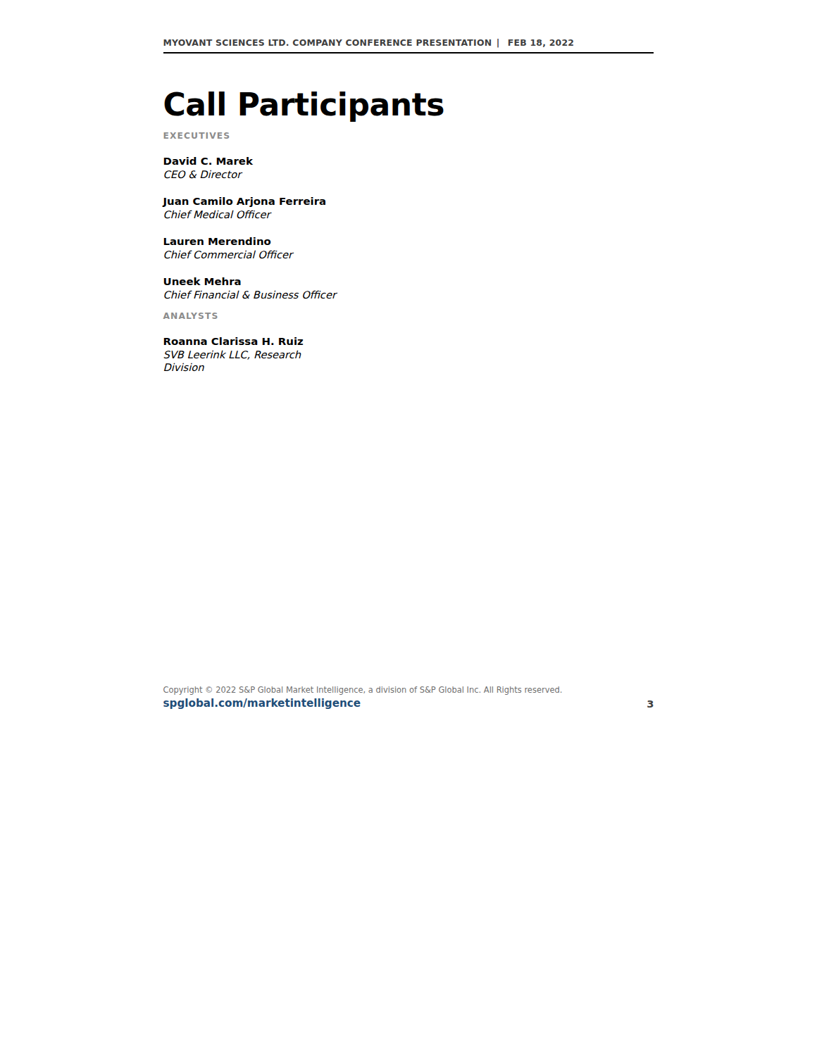MYOVANT SCIENCES LTD. COMPANY CONFERENCE PRESENTATION | FEB 18, 2022
Call Participants
Executives
David C. Marek
CEO & Director
Juan Camilo Arjona Ferreira
Chief Medical Officer
Lauren Merendino
Chief Commercial Officer
Uneek Mehra
Chief Financial & Business Officer
Analysts
Roanna Clarissa H. Ruiz
SVB Leerink LLC, Research Division
Copyright © 2022 S&P Global Market Intelligence, a division of S&P Global Inc. All Rights reserved.
spglobal.com/marketintelligence
3